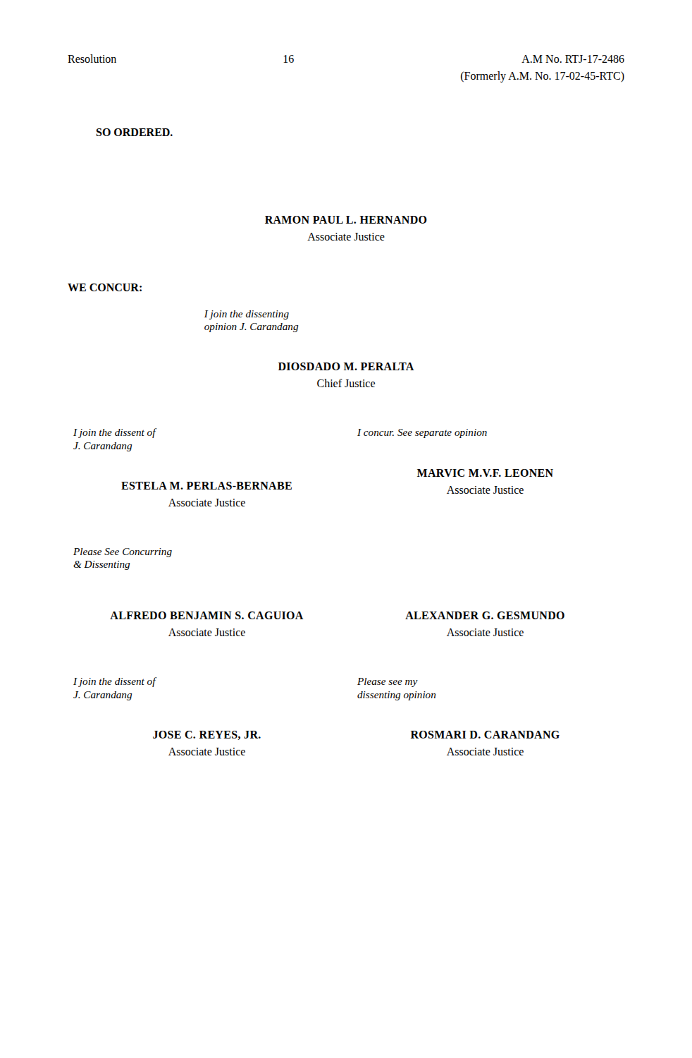Resolution
16
A.M No. RTJ-17-2486
(Formerly A.M. No. 17-02-45-RTC)
SO ORDERED.
RAMON PAUL L. HERNANDO
Associate Justice
WE CONCUR:
I join the dissenting
opinion J. Carandang
DIOSDADO M. PERALTA
Chief Justice
| I join the dissent of J. Carandang ESTELA M. PERLAS-BERNABE Associate Justice | I concur. See separate opinion MARVIC M.V.F. LEONEN Associate Justice |
| Please See Concurring & Dissenting ALFREDO BENJAMIN S. CAGUIOA Associate Justice | ALEXANDER G. GESMUNDO Associate Justice |
| I join the dissent of J. Carandang JOSE C. REYES, JR. Associate Justice | Please see my dissenting opinion ROSMARI D. CARANDANG Associate Justice |